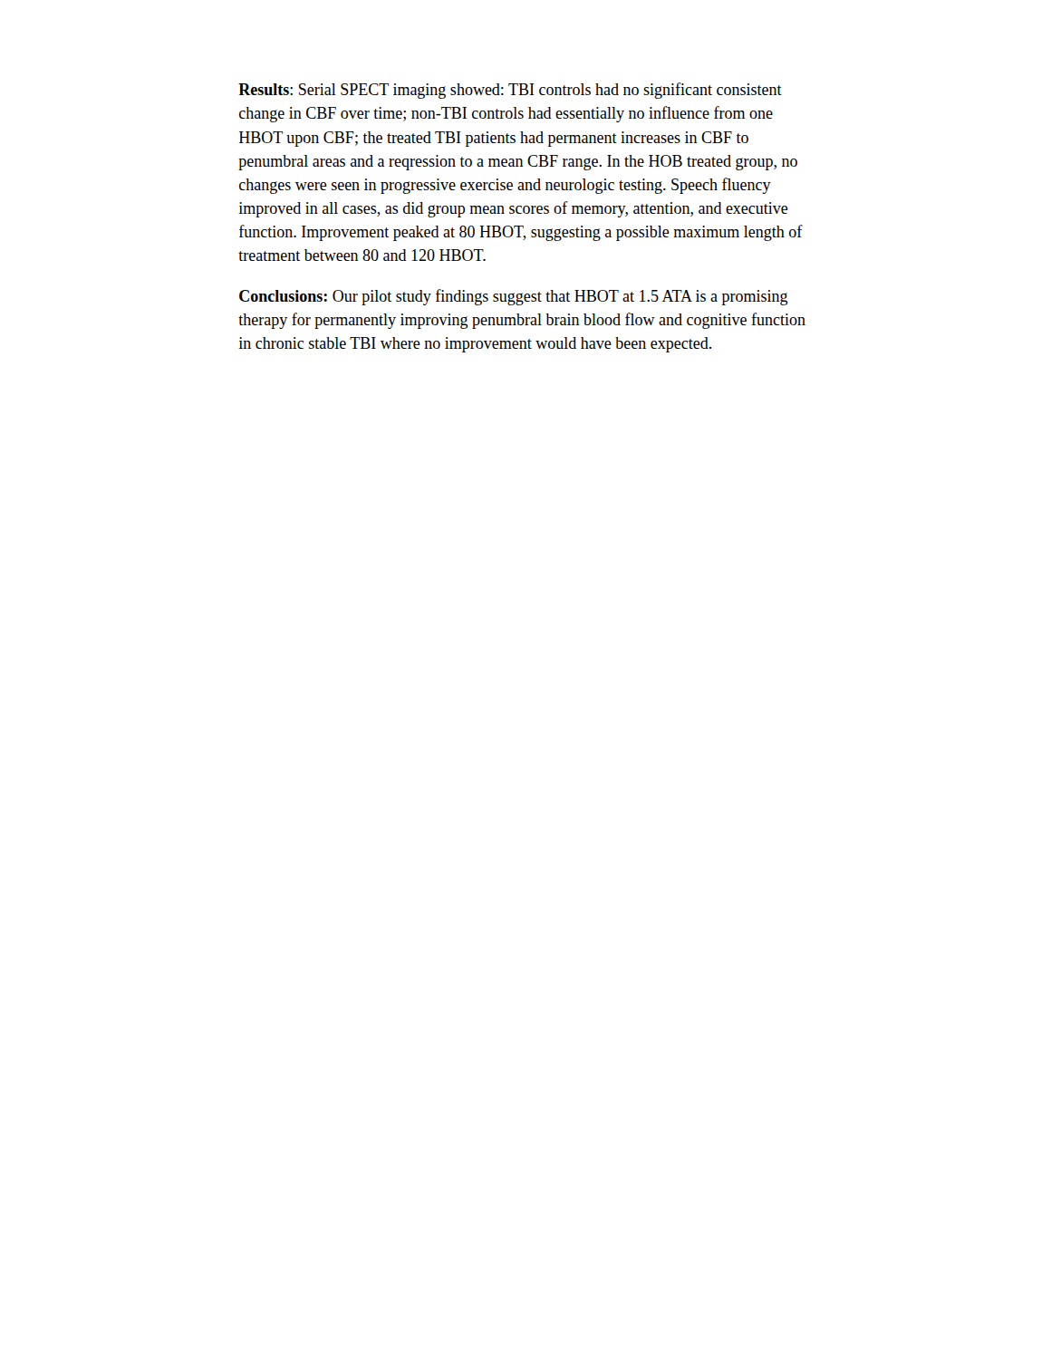Results: Serial SPECT imaging showed: TBI controls had no significant consistent change in CBF over time; non-TBI controls had essentially no influence from one HBOT upon CBF; the treated TBI patients had permanent increases in CBF to penumbral areas and a reqression to a mean CBF range. In the HOB treated group, no changes were seen in progressive exercise and neurologic testing. Speech fluency improved in all cases, as did group mean scores of memory, attention, and executive function. Improvement peaked at 80 HBOT, suggesting a possible maximum length of treatment between 80 and 120 HBOT.
Conclusions: Our pilot study findings suggest that HBOT at 1.5 ATA is a promising therapy for permanently improving penumbral brain blood flow and cognitive function in chronic stable TBI where no improvement would have been expected.